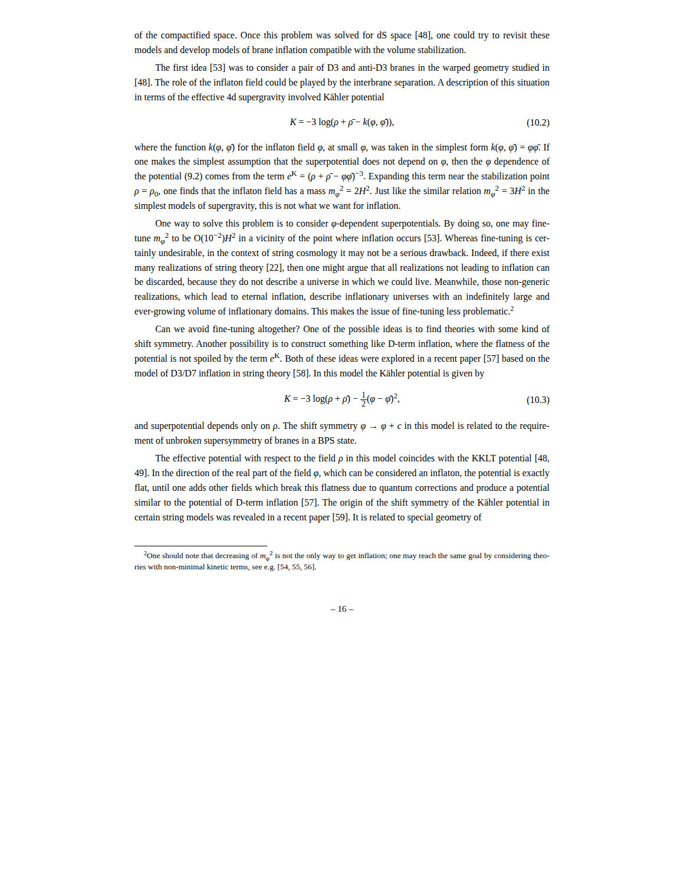of the compactified space. Once this problem was solved for dS space [48], one could try to revisit these models and develop models of brane inflation compatible with the volume stabilization.
The first idea [53] was to consider a pair of D3 and anti-D3 branes in the warped geometry studied in [48]. The role of the inflaton field could be played by the interbrane separation. A description of this situation in terms of the effective 4d supergravity involved Kähler potential
K = −3 log(ρ + ρ̄ − k(φ, φ̄)), (10.2)
where the function k(φ, φ̄) for the inflaton field φ, at small φ, was taken in the simplest form k(φ, φ̄) = φφ̄. If one makes the simplest assumption that the superpotential does not depend on φ, then the φ dependence of the potential (9.2) comes from the term eK = (ρ + ρ̄ − φφ̄)−3. Expanding this term near the stabilization point ρ = ρ0, one finds that the inflaton field has a mass mφ2 = 2H2. Just like the similar relation mφ2 = 3H2 in the simplest models of supergravity, this is not what we want for inflation.
One way to solve this problem is to consider φ-dependent superpotentials. By doing so, one may fine-tune mφ2 to be O(10−2)H2 in a vicinity of the point where inflation occurs [53]. Whereas fine-tuning is certainly undesirable, in the context of string cosmology it may not be a serious drawback. Indeed, if there exist many realizations of string theory [22], then one might argue that all realizations not leading to inflation can be discarded, because they do not describe a universe in which we could live. Meanwhile, those non-generic realizations, which lead to eternal inflation, describe inflationary universes with an indefinitely large and ever-growing volume of inflationary domains. This makes the issue of fine-tuning less problematic.2
Can we avoid fine-tuning altogether? One of the possible ideas is to find theories with some kind of shift symmetry. Another possibility is to construct something like D-term inflation, where the flatness of the potential is not spoiled by the term eK. Both of these ideas were explored in a recent paper [57] based on the model of D3/D7 inflation in string theory [58]. In this model the Kähler potential is given by
K = −3 log(ρ + ρ̄) − 12(φ − φ̄)2, (10.3)
and superpotential depends only on ρ. The shift symmetry φ → φ + c in this model is related to the requirement of unbroken supersymmetry of branes in a BPS state.
The effective potential with respect to the field ρ in this model coincides with the KKLT potential [48, 49]. In the direction of the real part of the field φ, which can be considered an inflaton, the potential is exactly flat, until one adds other fields which break this flatness due to quantum corrections and produce a potential similar to the potential of D-term inflation [57]. The origin of the shift symmetry of the Kähler potential in certain string models was revealed in a recent paper [59]. It is related to special geometry of
2One should note that decreasing of mφ2 is not the only way to get inflation; one may reach the same goal by considering theories with non-minimal kinetic terms, see e.g. [54, 55, 56].
– 16 –